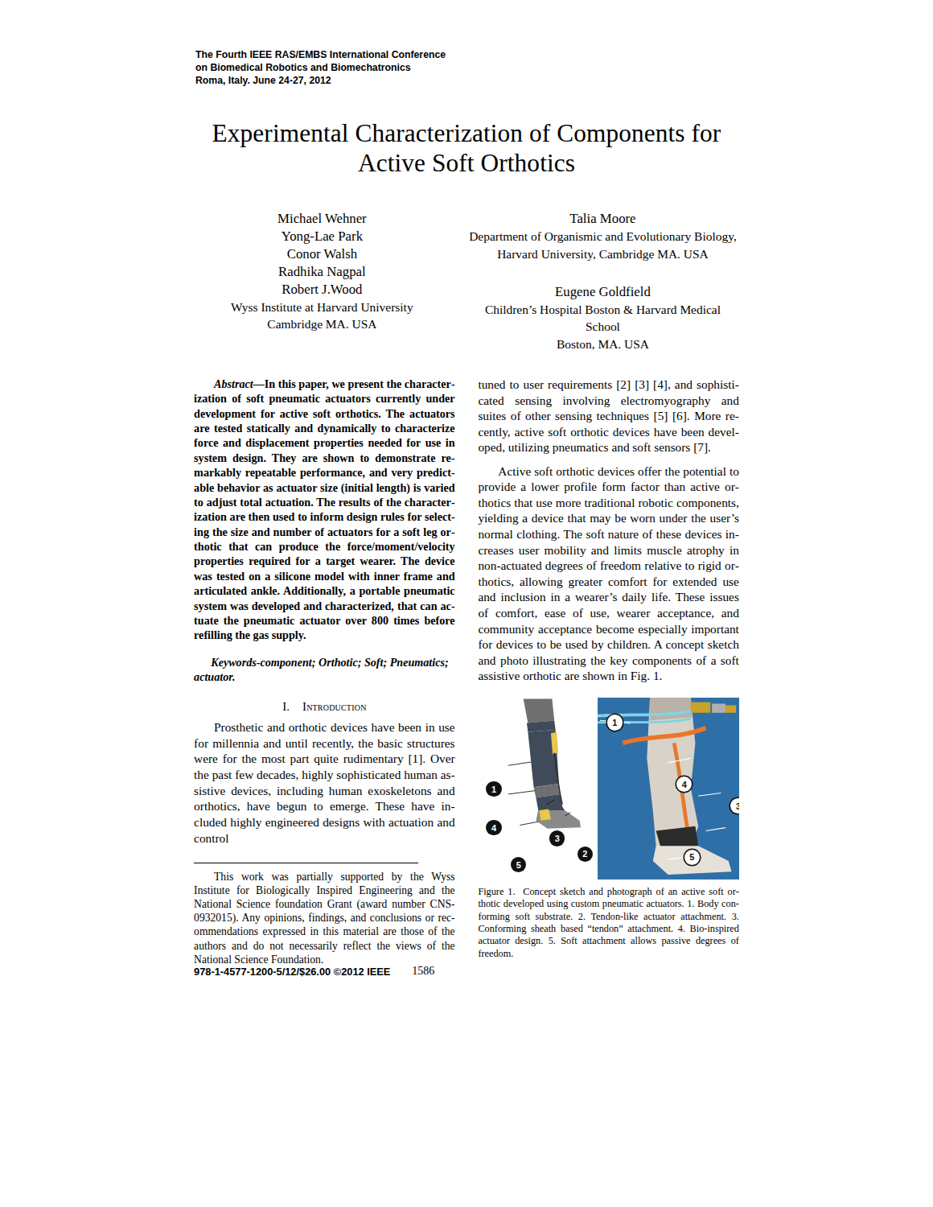The Fourth IEEE RAS/EMBS International Conference
on Biomedical Robotics and Biomechatronics
Roma, Italy. June 24-27, 2012
Experimental Characterization of Components for
Active Soft Orthotics
Michael Wehner
Yong-Lae Park
Conor Walsh
Radhika Nagpal
Robert J.Wood
Wyss Institute at Harvard University
Cambridge MA. USA
Talia Moore
Department of Organismic and Evolutionary Biology,
Harvard University, Cambridge MA. USA
Eugene Goldfield
Children’s Hospital Boston & Harvard Medical School
Boston, MA. USA
Abstract—In this paper, we present the characterization of soft pneumatic actuators currently under development for active soft orthotics. The actuators are tested statically and dynamically to characterize force and displacement properties needed for use in system design. They are shown to demonstrate remarkably repeatable performance, and very predictable behavior as actuator size (initial length) is varied to adjust total actuation. The results of the characterization are then used to inform design rules for selecting the size and number of actuators for a soft leg orthotic that can produce the force/moment/velocity properties required for a target wearer. The device was tested on a silicone model with inner frame and articulated ankle. Additionally, a portable pneumatic system was developed and characterized, that can actuate the pneumatic actuator over 800 times before refilling the gas supply.
Keywords-component; Orthotic; Soft; Pneumatics; actuator.
I. Introduction
Prosthetic and orthotic devices have been in use for millennia and until recently, the basic structures were for the most part quite rudimentary [1]. Over the past few decades, highly sophisticated human assistive devices, including human exoskeletons and orthotics, have begun to emerge. These have included highly engineered designs with actuation and control
This work was partially supported by the Wyss Institute for Biologically Inspired Engineering and the National Science foundation Grant (award number CNS-0932015). Any opinions, findings, and conclusions or recommendations expressed in this material are those of the authors and do not necessarily reflect the views of the National Science Foundation.
tuned to user requirements [2] [3] [4], and sophisticated sensing involving electromyography and suites of other sensing techniques [5] [6]. More recently, active soft orthotic devices have been developed, utilizing pneumatics and soft sensors [7].
Active soft orthotic devices offer the potential to provide a lower profile form factor than active orthotics that use more traditional robotic components, yielding a device that may be worn under the user’s normal clothing. The soft nature of these devices increases user mobility and limits muscle atrophy in non-actuated degrees of freedom relative to rigid orthotics, allowing greater comfort for extended use and inclusion in a wearer’s daily life. These issues of comfort, ease of use, wearer acceptance, and community acceptance become especially important for devices to be used by children. A concept sketch and photo illustrating the key components of a soft assistive orthotic are shown in Fig. 1.
1
4
3
2
5
1
4
3
2
5
Figure 1. Concept sketch and photograph of an active soft orthotic developed using custom pneumatic actuators. 1. Body conforming soft substrate. 2. Tendon-like actuator attachment. 3. Conforming sheath based “tendon” attachment. 4. Bio-inspired actuator design. 5. Soft attachment allows passive degrees of freedom.
978-1-4577-1200-5/12/$26.00 ©2012 IEEE
1586